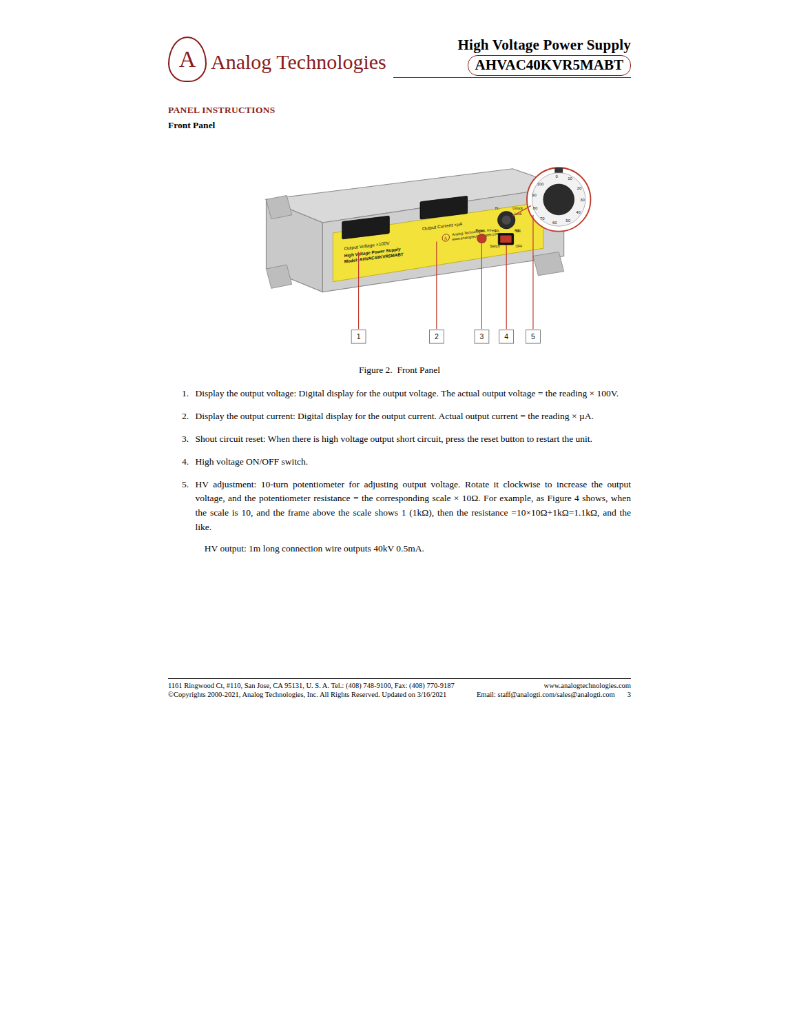A
Analog Technologies
High Voltage Power Supply
AHVAC40KVR5MABT
PANEL INSTRUCTIONS
Front Panel
Output Voltage ×100V High Voltage Power Supply Model: AHVAC40KVR5MABT Output Current ×µA A Analog Technologies, Inc. www.analogtechnologies.com Hi. Unlock Lock Lo. Adj Reset HV ON Switch OFF 0 10 20 30 40 50 60 70 80 90 100 1 2 3 4 5
Figure 2. Front Panel
Display the output voltage: Digital display for the output voltage. The actual output voltage = the reading × 100V.
Display the output current: Digital display for the output current. Actual output current = the reading × µA.
Shout circuit reset: When there is high voltage output short circuit, press the reset button to restart the unit.
High voltage ON/OFF switch.
HV adjustment: 10-turn potentiometer for adjusting output voltage. Rotate it clockwise to increase the output voltage, and the potentiometer resistance = the corresponding scale × 10Ω. For example, as Figure 4 shows, when the scale is 10, and the frame above the scale shows 1 (1kΩ), then the resistance =10×10Ω+1kΩ=1.1kΩ, and the like.
HV output: 1m long connection wire outputs 40kV 0.5mA.
1161 Ringwood Ct, #110, San Jose, CA 95131, U. S. A. Tel.: (408) 748-9100, Fax: (408) 770-9187
www.analogtechnologies.com
©Copyrights 2000-2021, Analog Technologies, Inc. All Rights Reserved. Updated on 3/16/2021
Email: staff@analogti.com/sales@analogti.com3